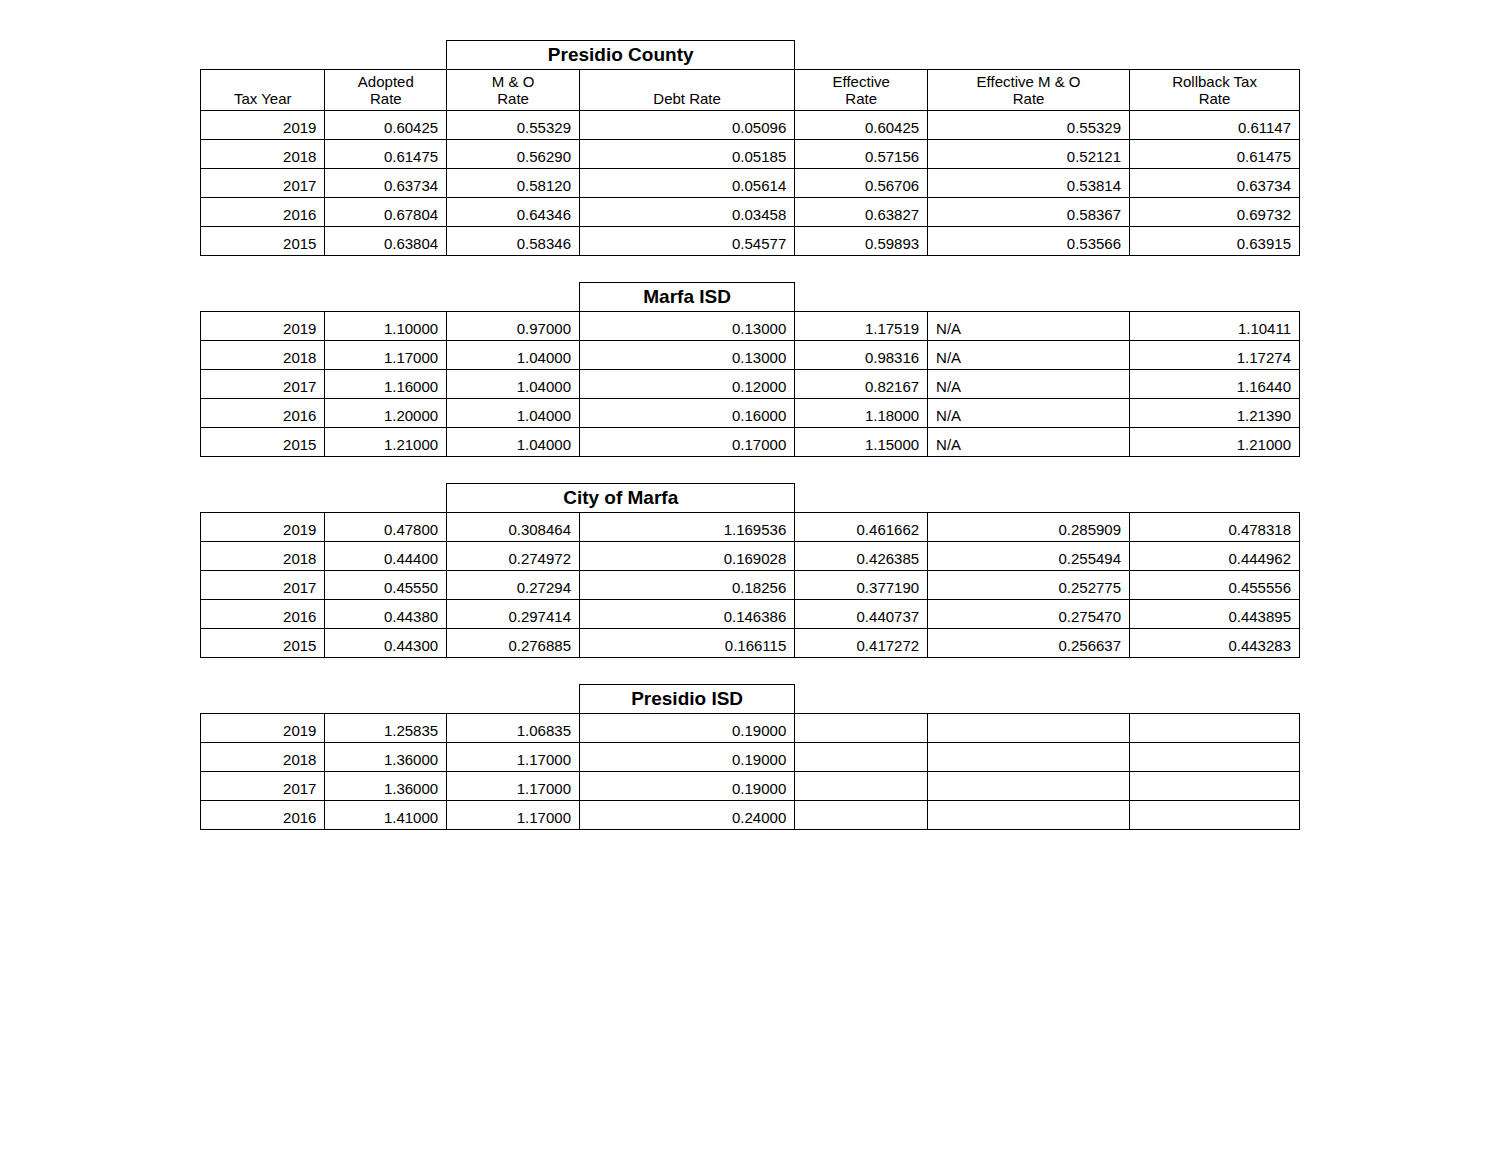| | | Presidio County | | |
| Tax Year | Adopted Rate | M & O Rate | Debt Rate | Effective Rate | Effective M & O Rate | Rollback Tax Rate |
| 2019 | 0.60425 | 0.55329 | 0.05096 | 0.60425 | 0.55329 | 0.61147 |
| 2018 | 0.61475 | 0.56290 | 0.05185 | 0.57156 | 0.52121 | 0.61475 |
| 2017 | 0.63734 | 0.58120 | 0.05614 | 0.56706 | 0.53814 | 0.63734 |
| 2016 | 0.67804 | 0.64346 | 0.03458 | 0.63827 | 0.58367 | 0.69732 |
| 2015 | 0.63804 | 0.58346 | 0.54577 | 0.59893 | 0.53566 | 0.63915 |
| | | | Marfa ISD | | | |
| 2019 | 1.10000 | 0.97000 | 0.13000 | 1.17519 | N/A | 1.10411 |
| 2018 | 1.17000 | 1.04000 | 0.13000 | 0.98316 | N/A | 1.17274 |
| 2017 | 1.16000 | 1.04000 | 0.12000 | 0.82167 | N/A | 1.16440 |
| 2016 | 1.20000 | 1.04000 | 0.16000 | 1.18000 | N/A | 1.21390 |
| 2015 | 1.21000 | 1.04000 | 0.17000 | 1.15000 | N/A | 1.21000 |
| | | City of Marfa | | |
| 2019 | 0.47800 | 0.308464 | 1.169536 | 0.461662 | 0.285909 | 0.478318 |
| 2018 | 0.44400 | 0.274972 | 0.169028 | 0.426385 | 0.255494 | 0.444962 |
| 2017 | 0.45550 | 0.27294 | 0.18256 | 0.377190 | 0.252775 | 0.455556 |
| 2016 | 0.44380 | 0.297414 | 0.146386 | 0.440737 | 0.275470 | 0.443895 |
| 2015 | 0.44300 | 0.276885 | 0.166115 | 0.417272 | 0.256637 | 0.443283 |
| | | | Presidio ISD | | | |
| 2019 | 1.25835 | 1.06835 | 0.19000 | | | |
| 2018 | 1.36000 | 1.17000 | 0.19000 | | | |
| 2017 | 1.36000 | 1.17000 | 0.19000 | | | |
| 2016 | 1.41000 | 1.17000 | 0.24000 | | | |